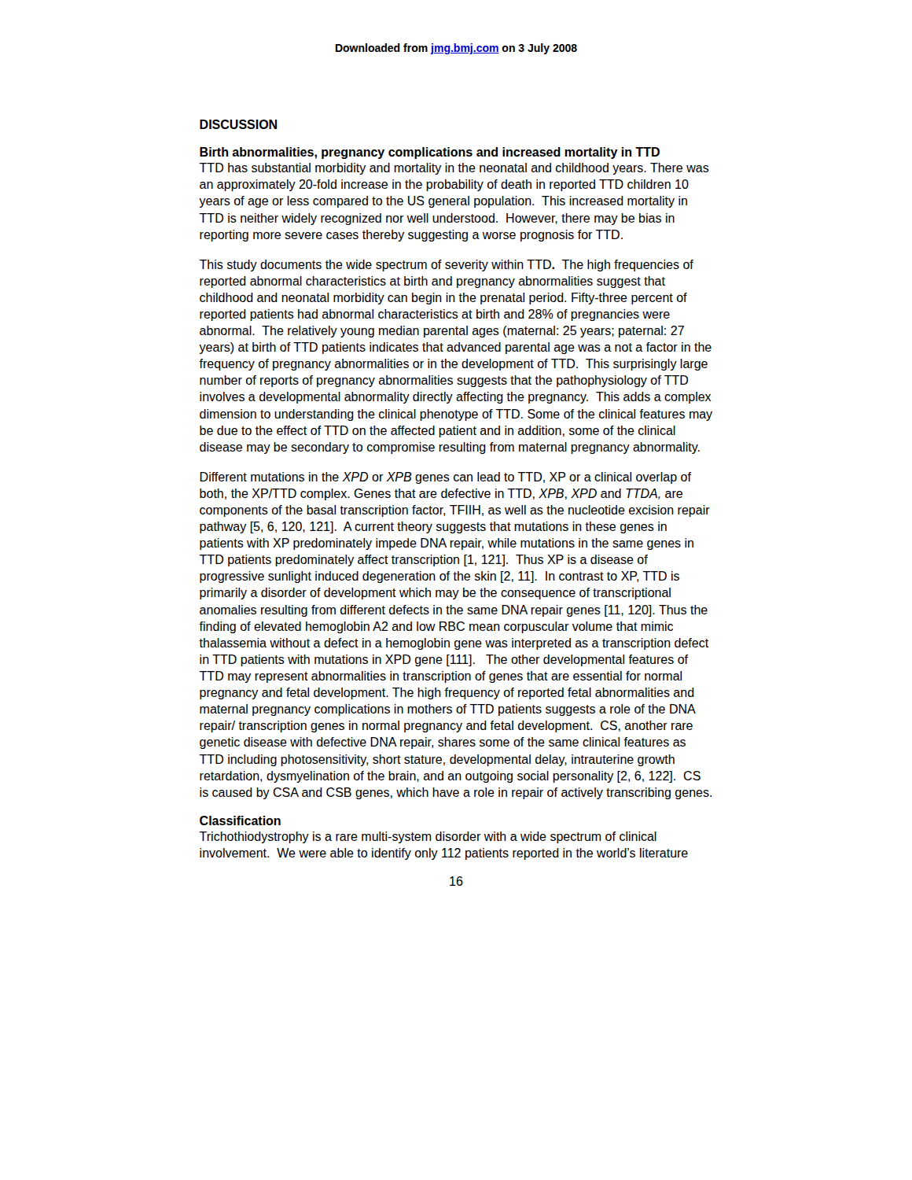Downloaded from jmg.bmj.com on 3 July 2008
DISCUSSION
Birth abnormalities, pregnancy complications and increased mortality in TTD
TTD has substantial morbidity and mortality in the neonatal and childhood years. There was an approximately 20-fold increase in the probability of death in reported TTD children 10 years of age or less compared to the US general population. This increased mortality in TTD is neither widely recognized nor well understood. However, there may be bias in reporting more severe cases thereby suggesting a worse prognosis for TTD.
This study documents the wide spectrum of severity within TTD. The high frequencies of reported abnormal characteristics at birth and pregnancy abnormalities suggest that childhood and neonatal morbidity can begin in the prenatal period. Fifty-three percent of reported patients had abnormal characteristics at birth and 28% of pregnancies were abnormal. The relatively young median parental ages (maternal: 25 years; paternal: 27 years) at birth of TTD patients indicates that advanced parental age was a not a factor in the frequency of pregnancy abnormalities or in the development of TTD. This surprisingly large number of reports of pregnancy abnormalities suggests that the pathophysiology of TTD involves a developmental abnormality directly affecting the pregnancy. This adds a complex dimension to understanding the clinical phenotype of TTD. Some of the clinical features may be due to the effect of TTD on the affected patient and in addition, some of the clinical disease may be secondary to compromise resulting from maternal pregnancy abnormality.
Different mutations in the XPD or XPB genes can lead to TTD, XP or a clinical overlap of both, the XP/TTD complex. Genes that are defective in TTD, XPB, XPD and TTDA, are components of the basal transcription factor, TFIIH, as well as the nucleotide excision repair pathway [5, 6, 120, 121]. A current theory suggests that mutations in these genes in patients with XP predominately impede DNA repair, while mutations in the same genes in TTD patients predominately affect transcription [1, 121]. Thus XP is a disease of progressive sunlight induced degeneration of the skin [2, 11]. In contrast to XP, TTD is primarily a disorder of development which may be the consequence of transcriptional anomalies resulting from different defects in the same DNA repair genes [11, 120]. Thus the finding of elevated hemoglobin A2 and low RBC mean corpuscular volume that mimic thalassemia without a defect in a hemoglobin gene was interpreted as a transcription defect in TTD patients with mutations in XPD gene [111]. The other developmental features of TTD may represent abnormalities in transcription of genes that are essential for normal pregnancy and fetal development. The high frequency of reported fetal abnormalities and maternal pregnancy complications in mothers of TTD patients suggests a role of the DNA repair/ transcription genes in normal pregnancy and fetal development. CS, another rare genetic disease with defective DNA repair, shares some of the same clinical features as TTD including photosensitivity, short stature, developmental delay, intrauterine growth retardation, dysmyelination of the brain, and an outgoing social personality [2, 6, 122]. CS is caused by CSA and CSB genes, which have a role in repair of actively transcribing genes.
Classification
Trichothiodystrophy is a rare multi-system disorder with a wide spectrum of clinical involvement. We were able to identify only 112 patients reported in the world’s literature
16